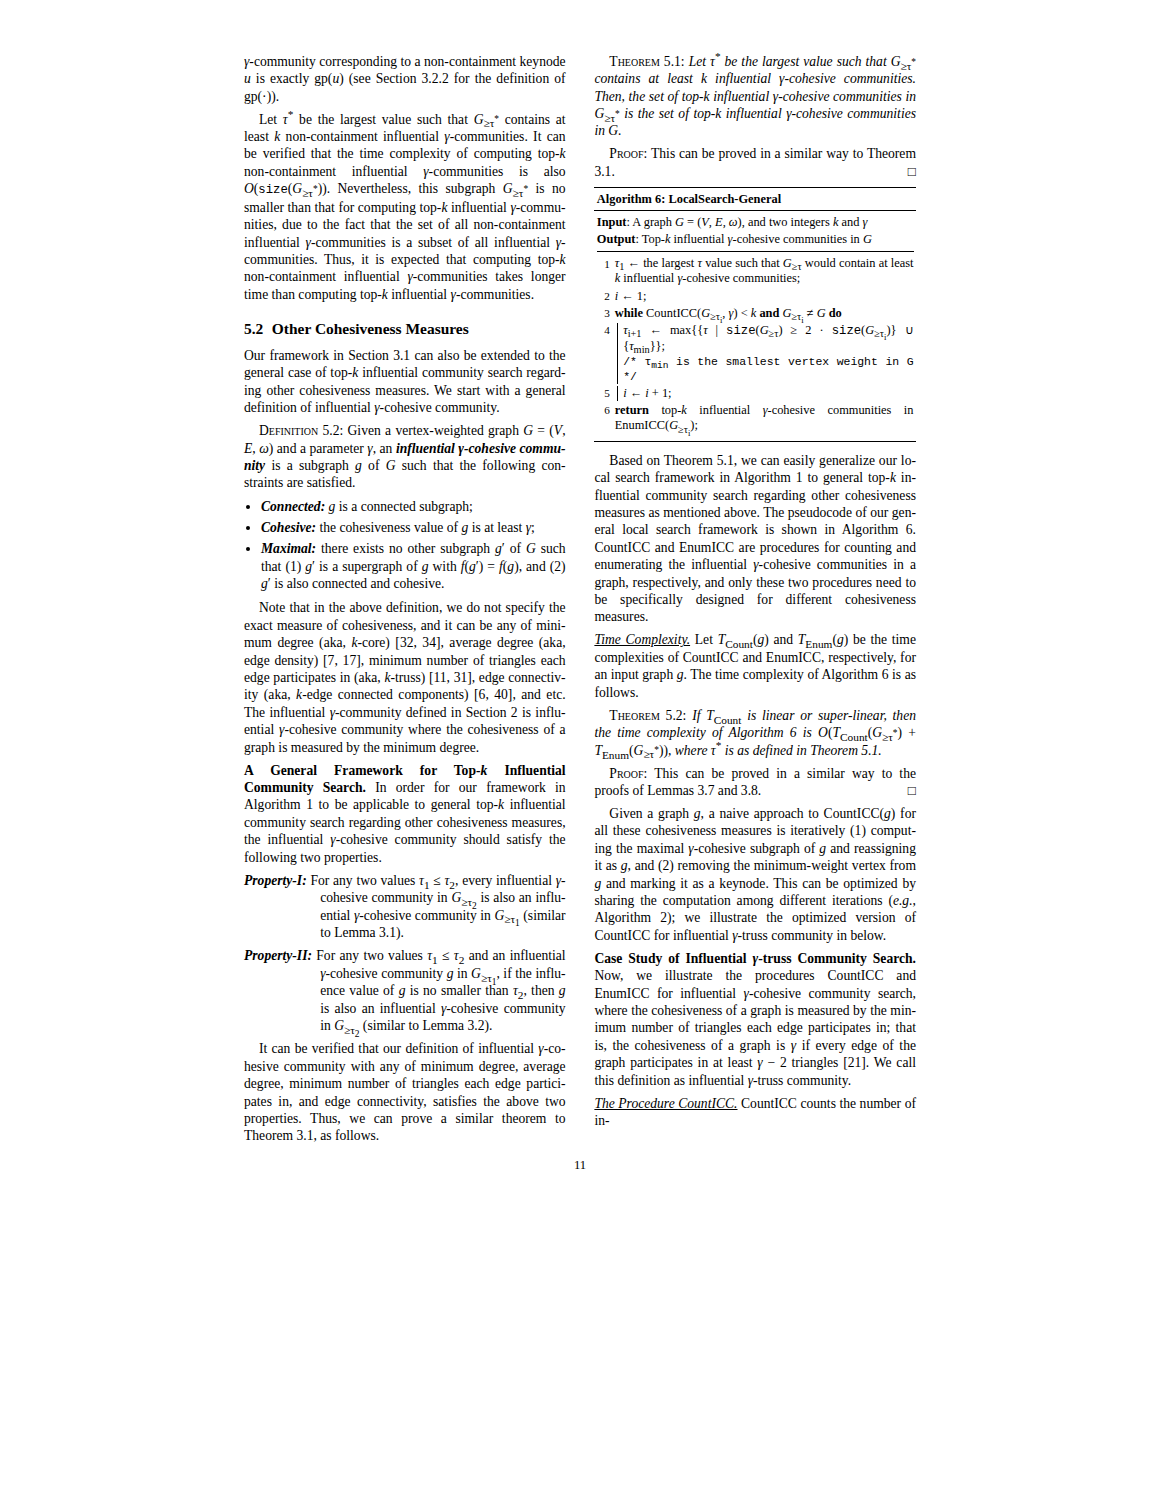γ-community corresponding to a non-containment keynode u is exactly gp(u) (see Section 3.2.2 for the definition of gp(·)).
Let τ* be the largest value such that G≥τ* contains at least k non-containment influential γ-communities. It can be verified that the time complexity of computing top-k non-containment influential γ-communities is also O(size(G≥τ*)). Nevertheless, this subgraph G≥τ* is no smaller than that for computing top-k influential γ-communities, due to the fact that the set of all non-containment influential γ-communities is a subset of all influential γ-communities. Thus, it is expected that computing top-k non-containment influential γ-communities takes longer time than computing top-k influential γ-communities.
5.2 Other Cohesiveness Measures
Our framework in Section 3.1 can also be extended to the general case of top-k influential community search regarding other cohesiveness measures. We start with a general definition of influential γ-cohesive community.
Definition 5.2: Given a vertex-weighted graph G = (V, E, ω) and a parameter γ, an influential γ-cohesive community is a subgraph g of G such that the following constraints are satisfied.
Connected: g is a connected subgraph;
Cohesive: the cohesiveness value of g is at least γ;
Maximal: there exists no other subgraph g′ of G such that (1) g′ is a supergraph of g with f(g′) = f(g), and (2) g′ is also connected and cohesive.
Note that in the above definition, we do not specify the exact measure of cohesiveness, and it can be any of minimum degree (aka, k-core) [32, 34], average degree (aka, edge density) [7, 17], minimum number of triangles each edge participates in (aka, k-truss) [11, 31], edge connectivity (aka, k-edge connected components) [6, 40], and etc. The influential γ-community defined in Section 2 is influential γ-cohesive community where the cohesiveness of a graph is measured by the minimum degree.
A General Framework for Top-k Influential Community Search. In order for our framework in Algorithm 1 to be applicable to general top-k influential community search regarding other cohesiveness measures, the influential γ-cohesive community should satisfy the following two properties.
Property-I: For any two values τ1 ≤ τ2, every influential γ-cohesive community in G≥τ2 is also an influential γ-cohesive community in G≥τ1 (similar to Lemma 3.1).
Property-II: For any two values τ1 ≤ τ2 and an influential γ-cohesive community g in G≥τ1, if the influence value of g is no smaller than τ2, then g is also an influential γ-cohesive community in G≥τ2 (similar to Lemma 3.2).
It can be verified that our definition of influential γ-cohesive community with any of minimum degree, average degree, minimum number of triangles each edge participates in, and edge connectivity, satisfies the above two properties. Thus, we can prove a similar theorem to Theorem 3.1, as follows.
Theorem 5.1: Let τ* be the largest value such that G≥τ* contains at least k influential γ-cohesive communities. Then, the set of top-k influential γ-cohesive communities in G≥τ* is the set of top-k influential γ-cohesive communities in G.
Proof: This can be proved in a similar way to Theorem 3.1. □
Algorithm 6: LocalSearch-General
Input: A graph G = (V, E, ω), and two integers k and γ
Output: Top-k influential γ-cohesive communities in G
1
τ1 ← the largest τ value such that G≥τ would contain at least k influential γ-cohesive communities;
2
i ← 1;
3
while CountICC(G≥τi, γ) < k and G≥τi ≠ G do
4
τi+1 ← max{{τ | size(G≥τ) ≥ 2 · size(G≥τi)} ∪ {τmin}};
/* τmin is the smallest vertex weight in G */
5
i ← i + 1;
6
return top-k influential γ-cohesive communities in EnumICC(G≥τi);
Based on Theorem 5.1, we can easily generalize our local search framework in Algorithm 1 to general top-k influential community search regarding other cohesiveness measures as mentioned above. The pseudocode of our general local search framework is shown in Algorithm 6. CountICC and EnumICC are procedures for counting and enumerating the influential γ-cohesive communities in a graph, respectively, and only these two procedures need to be specifically designed for different cohesiveness measures.
Time Complexity. Let TCount(g) and TEnum(g) be the time complexities of CountICC and EnumICC, respectively, for an input graph g. The time complexity of Algorithm 6 is as follows.
Theorem 5.2: If TCount is linear or super-linear, then the time complexity of Algorithm 6 is O(TCount(G≥τ*) + TEnum(G≥τ*)), where τ* is as defined in Theorem 5.1.
Proof: This can be proved in a similar way to the proofs of Lemmas 3.7 and 3.8. □
Given a graph g, a naive approach to CountICC(g) for all these cohesiveness measures is iteratively (1) computing the maximal γ-cohesive subgraph of g and reassigning it as g, and (2) removing the minimum-weight vertex from g and marking it as a keynode. This can be optimized by sharing the computation among different iterations (e.g., Algorithm 2); we illustrate the optimized version of CountICC for influential γ-truss community in below.
Case Study of Influential γ-truss Community Search. Now, we illustrate the procedures CountICC and EnumICC for influential γ-cohesive community search, where the cohesiveness of a graph is measured by the minimum number of triangles each edge participates in; that is, the cohesiveness of a graph is γ if every edge of the graph participates in at least γ − 2 triangles [21]. We call this definition as influential γ-truss community.
The Procedure CountICC. CountICC counts the number of in-
11